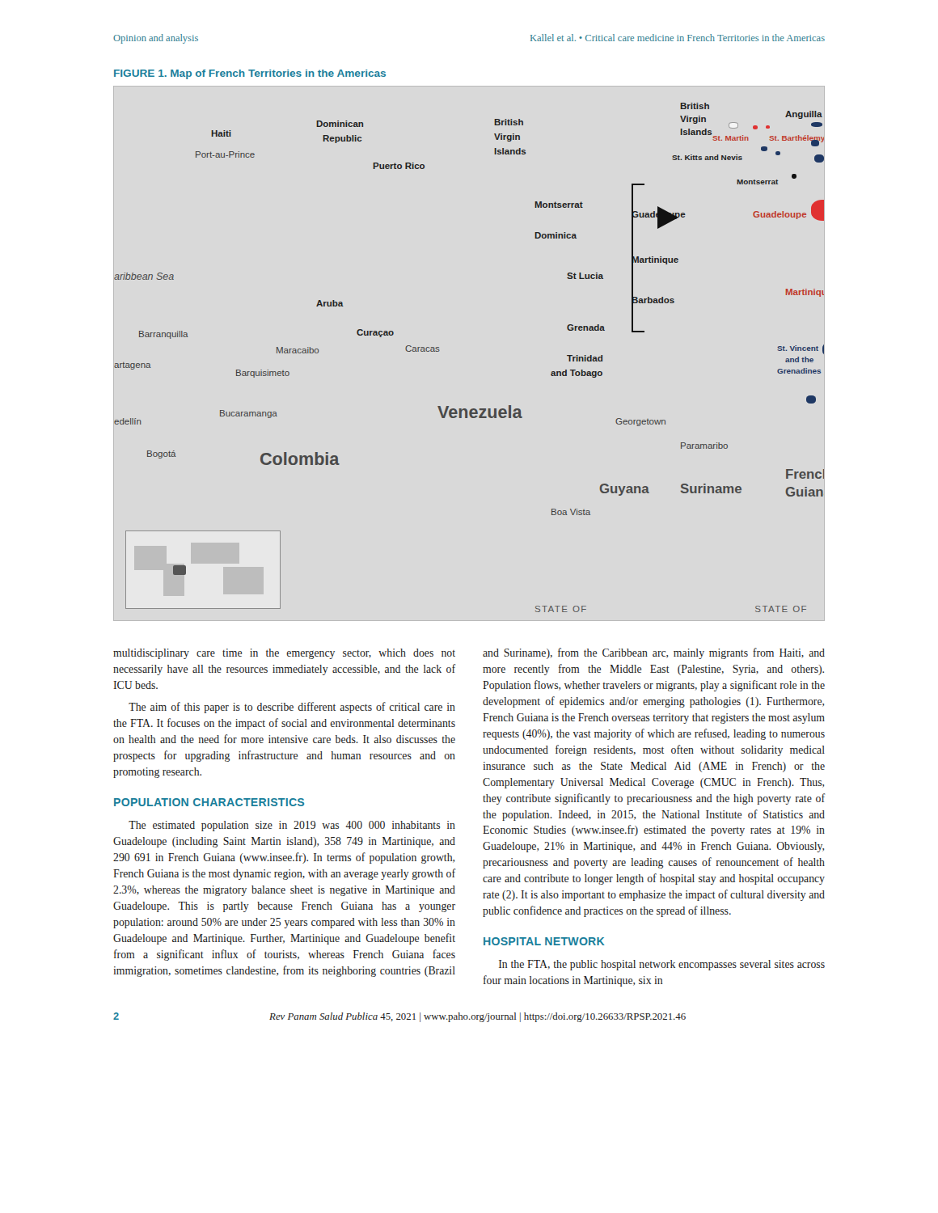Opinion and analysis
Kallel et al. • Critical care medicine in French Territories in the Americas
FIGURE 1. Map of French Territories in the Americas
Haiti Dominican Republic Port-au-Prince Puerto Rico British Virgin Islands Montserrat Guadeloupe Dominica Martinique St Lucia Barbados Grenada Aruba Curaçao Barranquilla Maracaibo Caracas artagena Barquisimeto Trinidad and Tobago edellín Bucaramanga Venezuela Georgetown Bogotá Colombia Paramaribo Guyana Suriname French Guiana Boa Vista aribbean Sea STATE OF STATE OF British Virgin Islands Anguilla St. Martin St. Barthélemy Antigua and Barbuda St. Kitts and Nevis Montserrat Guadeloupe Dominica Martinique Saint Lucia St. Vincent and the Grenadines Barbados Grenada
multidisciplinary care time in the emergency sector, which does not necessarily have all the resources immediately accessible, and the lack of ICU beds.
The aim of this paper is to describe different aspects of critical care in the FTA. It focuses on the impact of social and environmental determinants on health and the need for more intensive care beds. It also discusses the prospects for upgrading infrastructure and human resources and on promoting research.
POPULATION CHARACTERISTICS
The estimated population size in 2019 was 400 000 inhabitants in Guadeloupe (including Saint Martin island), 358 749 in Martinique, and 290 691 in French Guiana (www.insee.fr). In terms of population growth, French Guiana is the most dynamic region, with an average yearly growth of 2.3%, whereas the migratory balance sheet is negative in Martinique and Guadeloupe. This is partly because French Guiana has a younger population: around 50% are under 25 years compared with less than 30% in Guadeloupe and Martinique. Further, Martinique and Guadeloupe benefit from a significant influx of tourists, whereas French Guiana faces immigration, sometimes clandestine, from its neighboring countries (Brazil and Suriname), from the Caribbean arc, mainly migrants from Haiti, and more recently from the Middle East (Palestine, Syria, and others). Population flows, whether travelers or migrants, play a significant role in the development of epidemics and/or emerging pathologies (1). Furthermore, French Guiana is the French overseas territory that registers the most asylum requests (40%), the vast majority of which are refused, leading to numerous undocumented foreign residents, most often without solidarity medical insurance such as the State Medical Aid (AME in French) or the Complementary Universal Medical Coverage (CMUC in French). Thus, they contribute significantly to precariousness and the high poverty rate of the population. Indeed, in 2015, the National Institute of Statistics and Economic Studies (www.insee.fr) estimated the poverty rates at 19% in Guadeloupe, 21% in Martinique, and 44% in French Guiana. Obviously, precariousness and poverty are leading causes of renouncement of health care and contribute to longer length of hospital stay and hospital occupancy rate (2). It is also important to emphasize the impact of cultural diversity and public confidence and practices on the spread of illness.
HOSPITAL NETWORK
In the FTA, the public hospital network encompasses several sites across four main locations in Martinique, six in
2 Rev Panam Salud Publica 45, 2021 | www.paho.org/journal | https://doi.org/10.26633/RPSP.2021.46